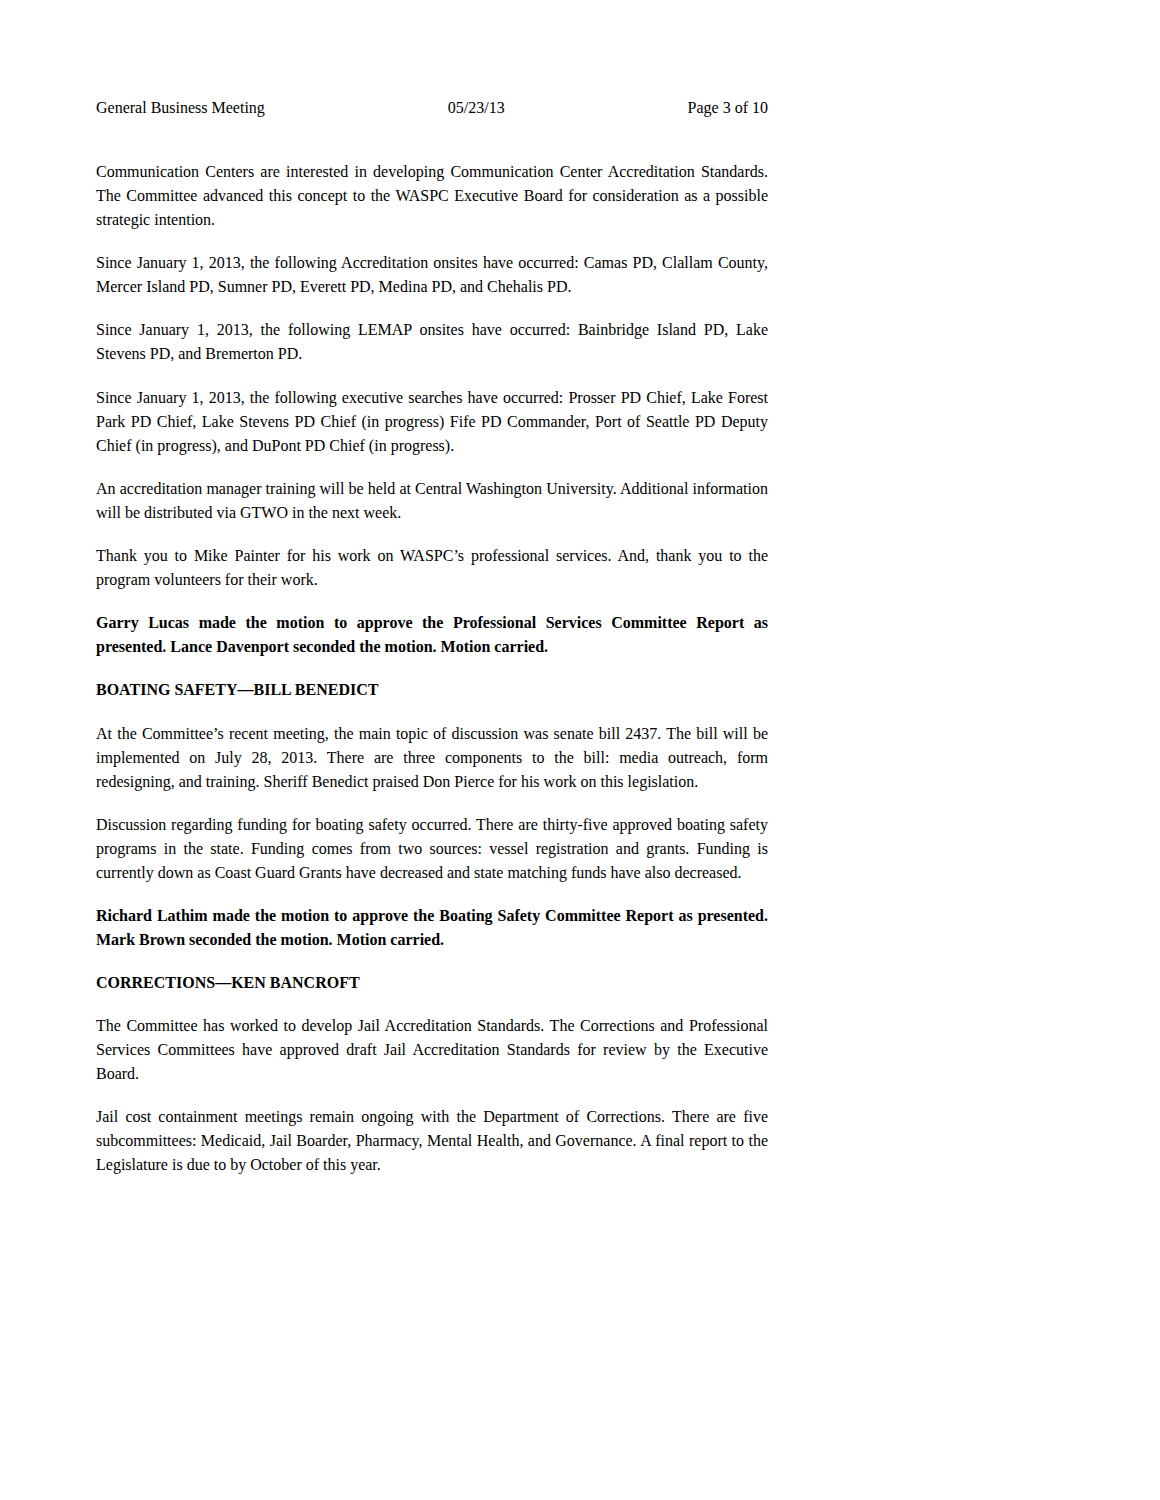General Business Meeting 05/23/13 Page 3 of 10
Communication Centers are interested in developing Communication Center Accreditation Standards. The Committee advanced this concept to the WASPC Executive Board for consideration as a possible strategic intention.
Since January 1, 2013, the following Accreditation onsites have occurred: Camas PD, Clallam County, Mercer Island PD, Sumner PD, Everett PD, Medina PD, and Chehalis PD.
Since January 1, 2013, the following LEMAP onsites have occurred: Bainbridge Island PD, Lake Stevens PD, and Bremerton PD.
Since January 1, 2013, the following executive searches have occurred: Prosser PD Chief, Lake Forest Park PD Chief, Lake Stevens PD Chief (in progress) Fife PD Commander, Port of Seattle PD Deputy Chief (in progress), and DuPont PD Chief (in progress).
An accreditation manager training will be held at Central Washington University. Additional information will be distributed via GTWO in the next week.
Thank you to Mike Painter for his work on WASPC’s professional services. And, thank you to the program volunteers for their work.
Garry Lucas made the motion to approve the Professional Services Committee Report as presented. Lance Davenport seconded the motion. Motion carried.
Boating Safety—Bill Benedict
At the Committee’s recent meeting, the main topic of discussion was senate bill 2437. The bill will be implemented on July 28, 2013. There are three components to the bill: media outreach, form redesigning, and training. Sheriff Benedict praised Don Pierce for his work on this legislation.
Discussion regarding funding for boating safety occurred. There are thirty-five approved boating safety programs in the state. Funding comes from two sources: vessel registration and grants. Funding is currently down as Coast Guard Grants have decreased and state matching funds have also decreased.
Richard Lathim made the motion to approve the Boating Safety Committee Report as presented. Mark Brown seconded the motion. Motion carried.
Corrections—Ken Bancroft
The Committee has worked to develop Jail Accreditation Standards. The Corrections and Professional Services Committees have approved draft Jail Accreditation Standards for review by the Executive Board.
Jail cost containment meetings remain ongoing with the Department of Corrections. There are five subcommittees: Medicaid, Jail Boarder, Pharmacy, Mental Health, and Governance. A final report to the Legislature is due to by October of this year.